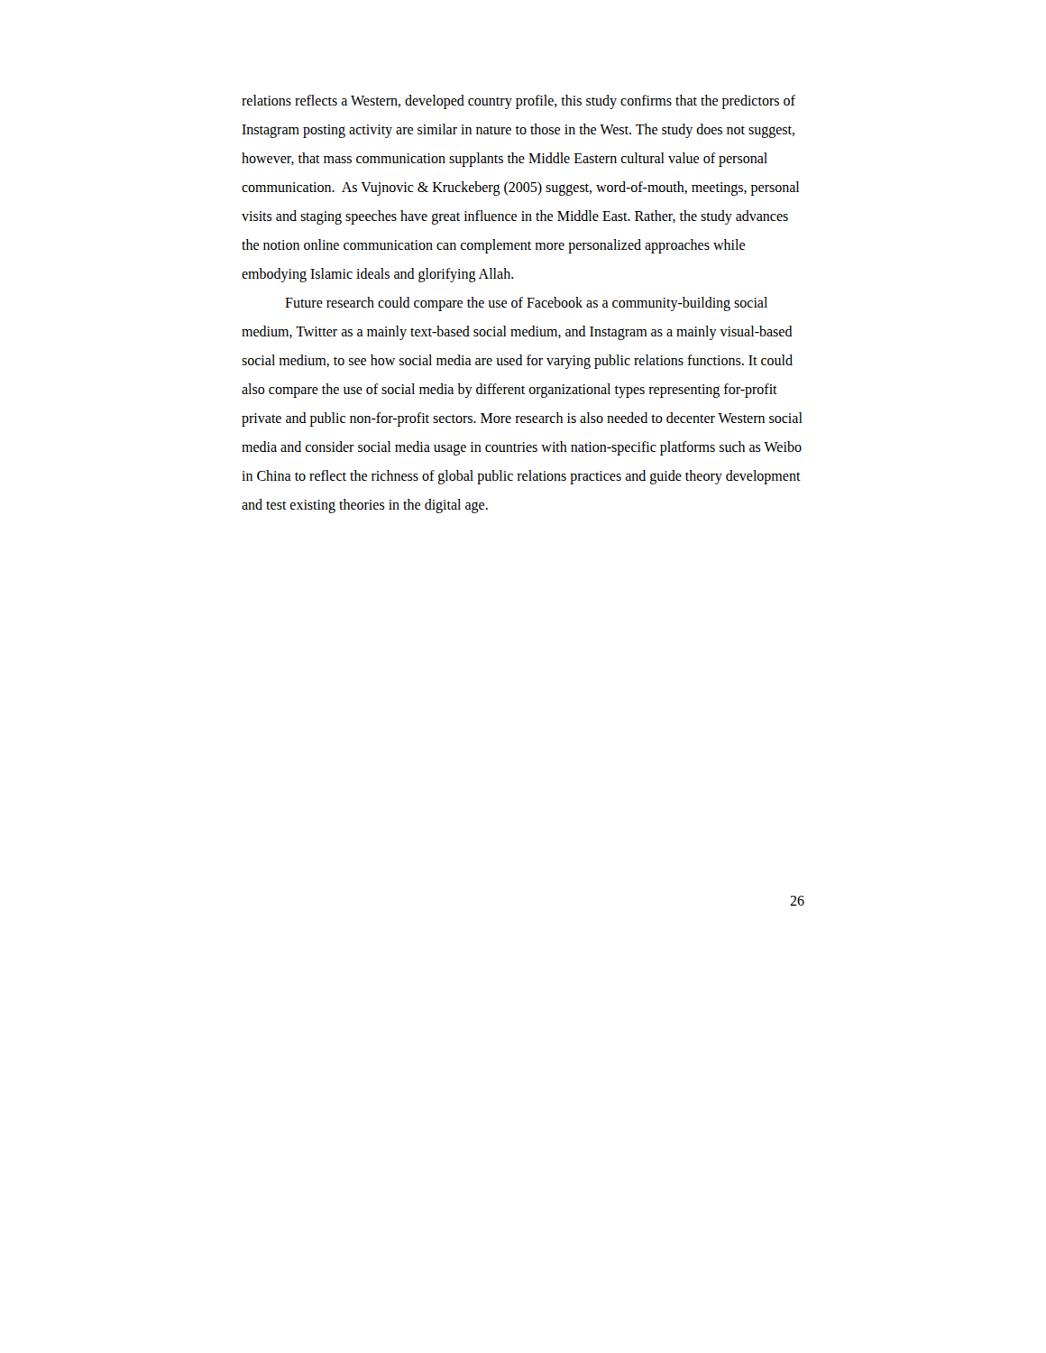relations reflects a Western, developed country profile, this study confirms that the predictors of Instagram posting activity are similar in nature to those in the West. The study does not suggest, however, that mass communication supplants the Middle Eastern cultural value of personal communication. As Vujnovic & Kruckeberg (2005) suggest, word-of-mouth, meetings, personal visits and staging speeches have great influence in the Middle East. Rather, the study advances the notion online communication can complement more personalized approaches while embodying Islamic ideals and glorifying Allah.
Future research could compare the use of Facebook as a community-building social medium, Twitter as a mainly text-based social medium, and Instagram as a mainly visual-based social medium, to see how social media are used for varying public relations functions. It could also compare the use of social media by different organizational types representing for-profit private and public non-for-profit sectors. More research is also needed to decenter Western social media and consider social media usage in countries with nation-specific platforms such as Weibo in China to reflect the richness of global public relations practices and guide theory development and test existing theories in the digital age.
26